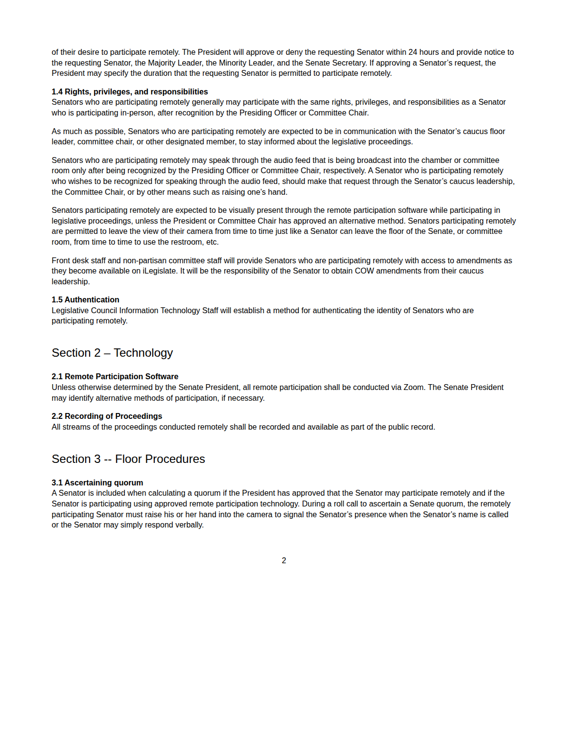of their desire to participate remotely. The President will approve or deny the requesting Senator within 24 hours and provide notice to the requesting Senator, the Majority Leader, the Minority Leader, and the Senate Secretary. If approving a Senator’s request, the President may specify the duration that the requesting Senator is permitted to participate remotely.
1.4 Rights, privileges, and responsibilities
Senators who are participating remotely generally may participate with the same rights, privileges, and responsibilities as a Senator who is participating in-person, after recognition by the Presiding Officer or Committee Chair.
As much as possible, Senators who are participating remotely are expected to be in communication with the Senator’s caucus floor leader, committee chair, or other designated member, to stay informed about the legislative proceedings.
Senators who are participating remotely may speak through the audio feed that is being broadcast into the chamber or committee room only after being recognized by the Presiding Officer or Committee Chair, respectively. A Senator who is participating remotely who wishes to be recognized for speaking through the audio feed, should make that request through the Senator’s caucus leadership, the Committee Chair, or by other means such as raising one’s hand.
Senators participating remotely are expected to be visually present through the remote participation software while participating in legislative proceedings, unless the President or Committee Chair has approved an alternative method. Senators participating remotely are permitted to leave the view of their camera from time to time just like a Senator can leave the floor of the Senate, or committee room, from time to time to use the restroom, etc.
Front desk staff and non-partisan committee staff will provide Senators who are participating remotely with access to amendments as they become available on iLegislate. It will be the responsibility of the Senator to obtain COW amendments from their caucus leadership.
1.5 Authentication
Legislative Council Information Technology Staff will establish a method for authenticating the identity of Senators who are participating remotely.
Section 2 – Technology
2.1 Remote Participation Software
Unless otherwise determined by the Senate President, all remote participation shall be conducted via Zoom. The Senate President may identify alternative methods of participation, if necessary.
2.2 Recording of Proceedings
All streams of the proceedings conducted remotely shall be recorded and available as part of the public record.
Section 3 -- Floor Procedures
3.1 Ascertaining quorum
A Senator is included when calculating a quorum if the President has approved that the Senator may participate remotely and if the Senator is participating using approved remote participation technology. During a roll call to ascertain a Senate quorum, the remotely participating Senator must raise his or her hand into the camera to signal the Senator’s presence when the Senator’s name is called or the Senator may simply respond verbally.
2